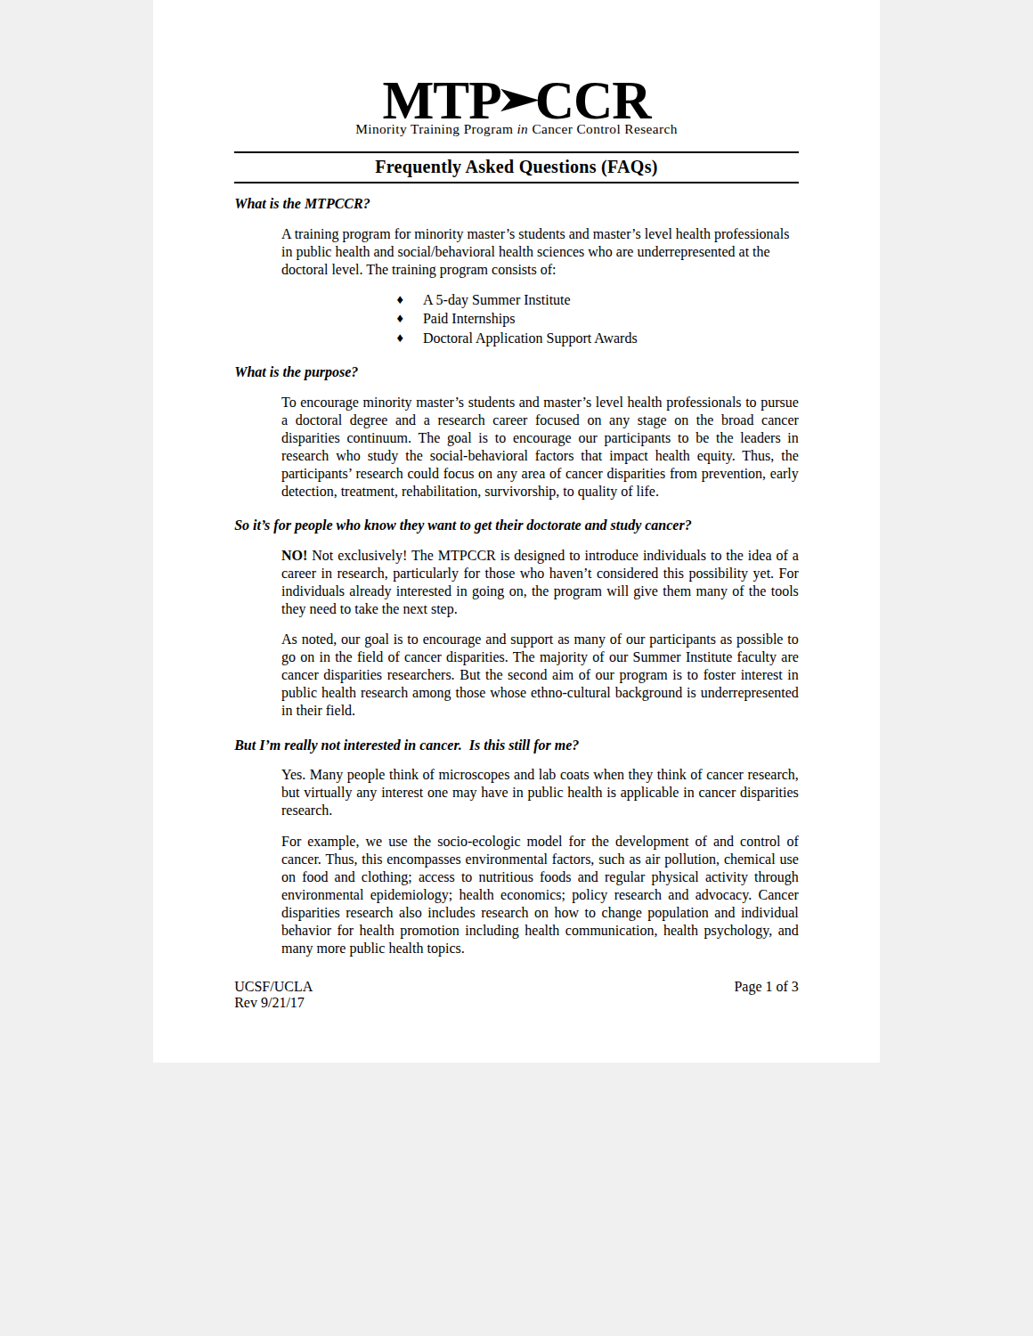MTP➤CCR Minority Training Program in Cancer Control Research
Frequently Asked Questions (FAQs)
What is the MTPCCR?
A training program for minority master’s students and master’s level health professionals in public health and social/behavioral health sciences who are underrepresented at the doctoral level. The training program consists of:
A 5-day Summer Institute
Paid Internships
Doctoral Application Support Awards
What is the purpose?
To encourage minority master’s students and master’s level health professionals to pursue a doctoral degree and a research career focused on any stage on the broad cancer disparities continuum. The goal is to encourage our participants to be the leaders in research who study the social-behavioral factors that impact health equity. Thus, the participants’ research could focus on any area of cancer disparities from prevention, early detection, treatment, rehabilitation, survivorship, to quality of life.
So it’s for people who know they want to get their doctorate and study cancer?
NO! Not exclusively! The MTPCCR is designed to introduce individuals to the idea of a career in research, particularly for those who haven’t considered this possibility yet. For individuals already interested in going on, the program will give them many of the tools they need to take the next step.
As noted, our goal is to encourage and support as many of our participants as possible to go on in the field of cancer disparities. The majority of our Summer Institute faculty are cancer disparities researchers. But the second aim of our program is to foster interest in public health research among those whose ethno-cultural background is underrepresented in their field.
But I’m really not interested in cancer. Is this still for me?
Yes. Many people think of microscopes and lab coats when they think of cancer research, but virtually any interest one may have in public health is applicable in cancer disparities research.
For example, we use the socio-ecologic model for the development of and control of cancer. Thus, this encompasses environmental factors, such as air pollution, chemical use on food and clothing; access to nutritious foods and regular physical activity through environmental epidemiology; health economics; policy research and advocacy. Cancer disparities research also includes research on how to change population and individual behavior for health promotion including health communication, health psychology, and many more public health topics.
UCSF/UCLA
Rev 9/21/17
Page 1 of 3